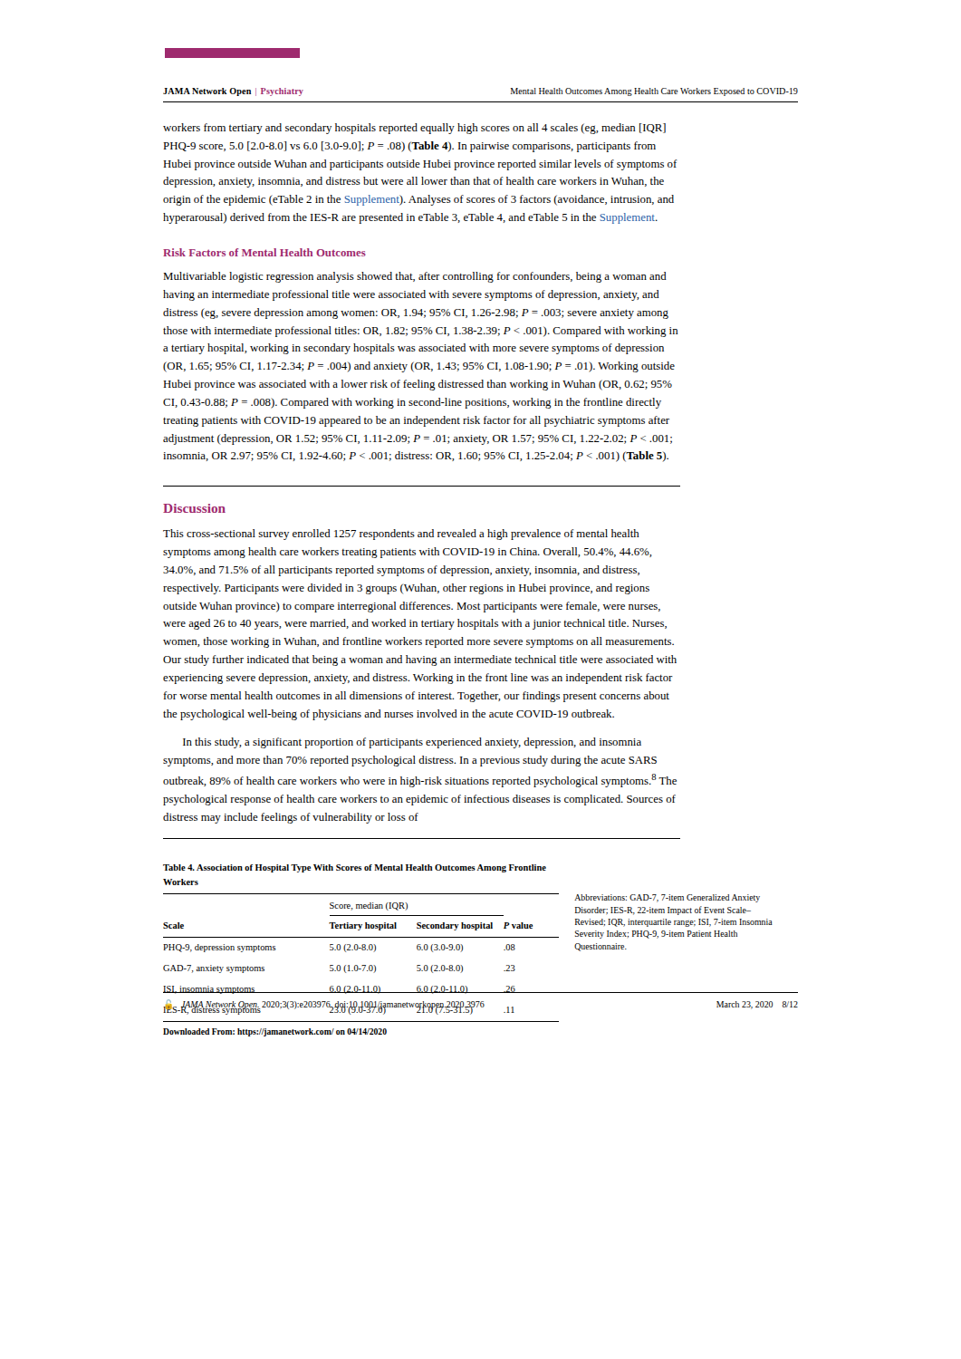JAMA Network Open|Psychiatry
Mental Health Outcomes Among Health Care Workers Exposed to COVID-19
workers from tertiary and secondary hospitals reported equally high scores on all 4 scales (eg, median [IQR] PHQ-9 score, 5.0 [2.0-8.0] vs 6.0 [3.0-9.0]; P = .08) (Table 4). In pairwise comparisons, participants from Hubei province outside Wuhan and participants outside Hubei province reported similar levels of symptoms of depression, anxiety, insomnia, and distress but were all lower than that of health care workers in Wuhan, the origin of the epidemic (eTable 2 in the Supplement). Analyses of scores of 3 factors (avoidance, intrusion, and hyperarousal) derived from the IES-R are presented in eTable 3, eTable 4, and eTable 5 in the Supplement.
Risk Factors of Mental Health Outcomes
Multivariable logistic regression analysis showed that, after controlling for confounders, being a woman and having an intermediate professional title were associated with severe symptoms of depression, anxiety, and distress (eg, severe depression among women: OR, 1.94; 95% CI, 1.26-2.98; P = .003; severe anxiety among those with intermediate professional titles: OR, 1.82; 95% CI, 1.38-2.39; P < .001). Compared with working in a tertiary hospital, working in secondary hospitals was associated with more severe symptoms of depression (OR, 1.65; 95% CI, 1.17-2.34; P = .004) and anxiety (OR, 1.43; 95% CI, 1.08-1.90; P = .01). Working outside Hubei province was associated with a lower risk of feeling distressed than working in Wuhan (OR, 0.62; 95% CI, 0.43-0.88; P = .008). Compared with working in second-line positions, working in the frontline directly treating patients with COVID-19 appeared to be an independent risk factor for all psychiatric symptoms after adjustment (depression, OR 1.52; 95% CI, 1.11-2.09; P = .01; anxiety, OR 1.57; 95% CI, 1.22-2.02; P < .001; insomnia, OR 2.97; 95% CI, 1.92-4.60; P < .001; distress: OR, 1.60; 95% CI, 1.25-2.04; P < .001) (Table 5).
Discussion
This cross-sectional survey enrolled 1257 respondents and revealed a high prevalence of mental health symptoms among health care workers treating patients with COVID-19 in China. Overall, 50.4%, 44.6%, 34.0%, and 71.5% of all participants reported symptoms of depression, anxiety, insomnia, and distress, respectively. Participants were divided in 3 groups (Wuhan, other regions in Hubei province, and regions outside Wuhan province) to compare interregional differences. Most participants were female, were nurses, were aged 26 to 40 years, were married, and worked in tertiary hospitals with a junior technical title. Nurses, women, those working in Wuhan, and frontline workers reported more severe symptoms on all measurements. Our study further indicated that being a woman and having an intermediate technical title were associated with experiencing severe depression, anxiety, and distress. Working in the front line was an independent risk factor for worse mental health outcomes in all dimensions of interest. Together, our findings present concerns about the psychological well-being of physicians and nurses involved in the acute COVID-19 outbreak.
In this study, a significant proportion of participants experienced anxiety, depression, and insomnia symptoms, and more than 70% reported psychological distress. In a previous study during the acute SARS outbreak, 89% of health care workers who were in high-risk situations reported psychological symptoms.8 The psychological response of health care workers to an epidemic of infectious diseases is complicated. Sources of distress may include feelings of vulnerability or loss of
Table 4. Association of Hospital Type With Scores of Mental Health Outcomes Among Frontline Workers
| | Score, median (IQR) | |
| --- | --- | --- |
| Scale | Tertiary hospital | Secondary hospital | P value |
| PHQ-9, depression symptoms | 5.0 (2.0-8.0) | 6.0 (3.0-9.0) | .08 |
| GAD-7, anxiety symptoms | 5.0 (1.0-7.0) | 5.0 (2.0-8.0) | .23 |
| ISI, insomnia symptoms | 6.0 (2.0-11.0) | 6.0 (2.0-11.0) | .26 |
| IES-R, distress symptoms | 23.0 (9.0-37.0) | 21.0 (7.5-31.5) | .11 |
Abbreviations: GAD-7, 7-item Generalized Anxiety Disorder; IES-R, 22-item Impact of Event Scale–Revised; IQR, interquartile range; ISI, 7-item Insomnia Severity Index; PHQ-9, 9-item Patient Health Questionnaire.
🔓 JAMA Network Open. 2020;3(3):e203976. doi:10.1001/jamanetworkopen.2020.3976
March 23, 2020 8/12
Downloaded From: https://jamanetwork.com/ on 04/14/2020